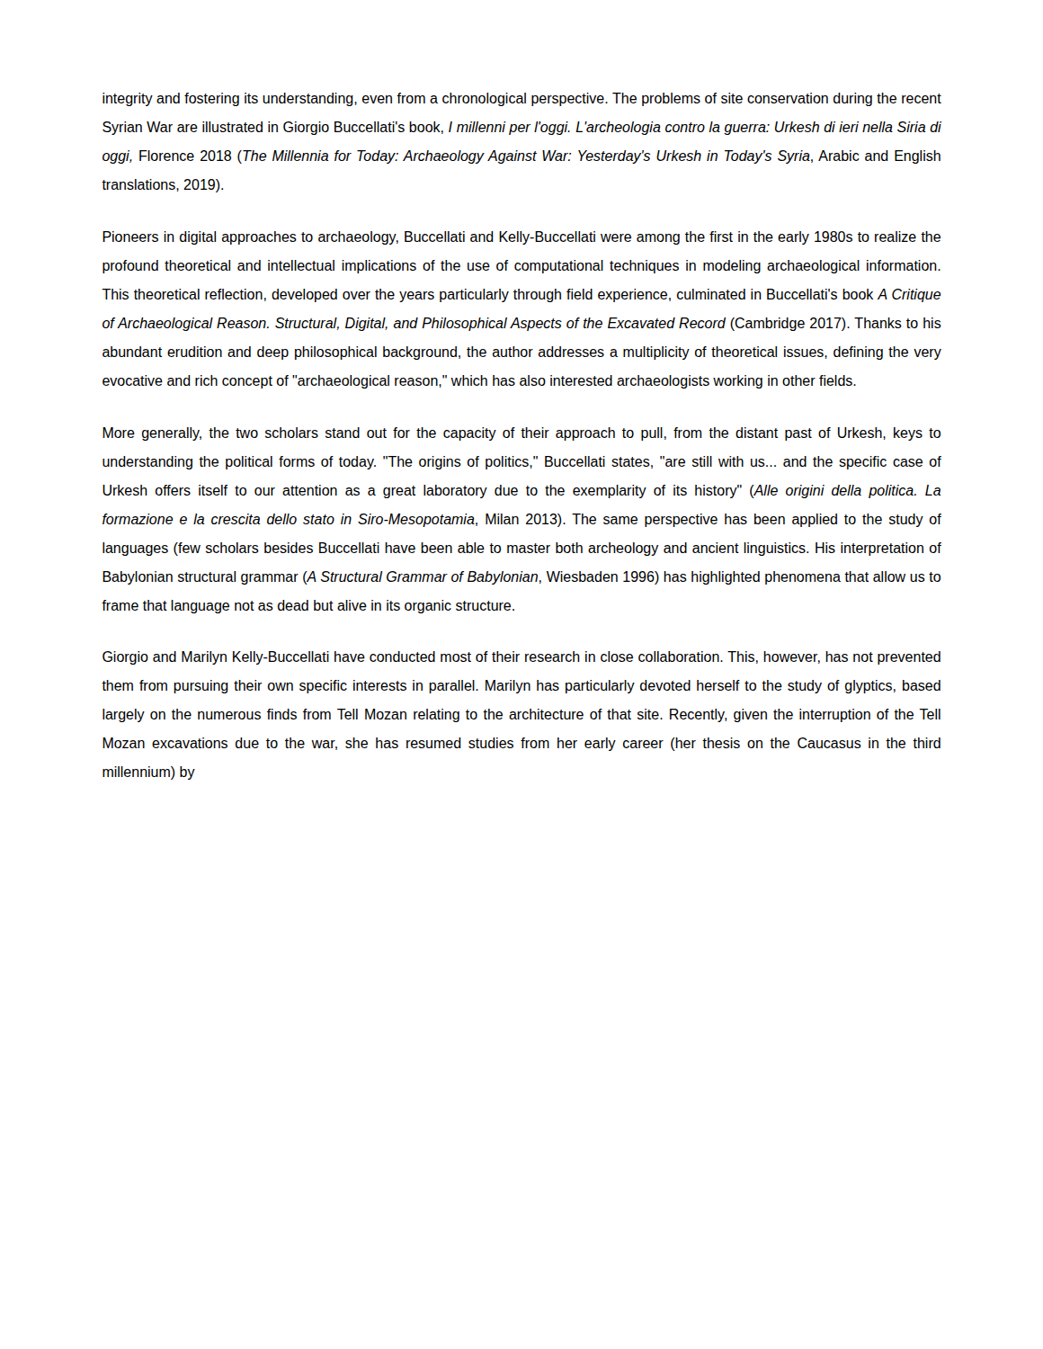integrity and fostering its understanding, even from a chronological perspective. The problems of site conservation during the recent Syrian War are illustrated in Giorgio Buccellati's book, I millenni per l'oggi. L'archeologia contro la guerra: Urkesh di ieri nella Siria di oggi, Florence 2018 (The Millennia for Today: Archaeology Against War: Yesterday's Urkesh in Today's Syria, Arabic and English translations, 2019).
Pioneers in digital approaches to archaeology, Buccellati and Kelly-Buccellati were among the first in the early 1980s to realize the profound theoretical and intellectual implications of the use of computational techniques in modeling archaeological information. This theoretical reflection, developed over the years particularly through field experience, culminated in Buccellati's book A Critique of Archaeological Reason. Structural, Digital, and Philosophical Aspects of the Excavated Record (Cambridge 2017). Thanks to his abundant erudition and deep philosophical background, the author addresses a multiplicity of theoretical issues, defining the very evocative and rich concept of "archaeological reason," which has also interested archaeologists working in other fields.
More generally, the two scholars stand out for the capacity of their approach to pull, from the distant past of Urkesh, keys to understanding the political forms of today. "The origins of politics," Buccellati states, "are still with us... and the specific case of Urkesh offers itself to our attention as a great laboratory due to the exemplarity of its history" (Alle origini della politica. La formazione e la crescita dello stato in Siro-Mesopotamia, Milan 2013). The same perspective has been applied to the study of languages (few scholars besides Buccellati have been able to master both archeology and ancient linguistics. His interpretation of Babylonian structural grammar (A Structural Grammar of Babylonian, Wiesbaden 1996) has highlighted phenomena that allow us to frame that language not as dead but alive in its organic structure.
Giorgio and Marilyn Kelly-Buccellati have conducted most of their research in close collaboration. This, however, has not prevented them from pursuing their own specific interests in parallel. Marilyn has particularly devoted herself to the study of glyptics, based largely on the numerous finds from Tell Mozan relating to the architecture of that site. Recently, given the interruption of the Tell Mozan excavations due to the war, she has resumed studies from her early career (her thesis on the Caucasus in the third millennium) by